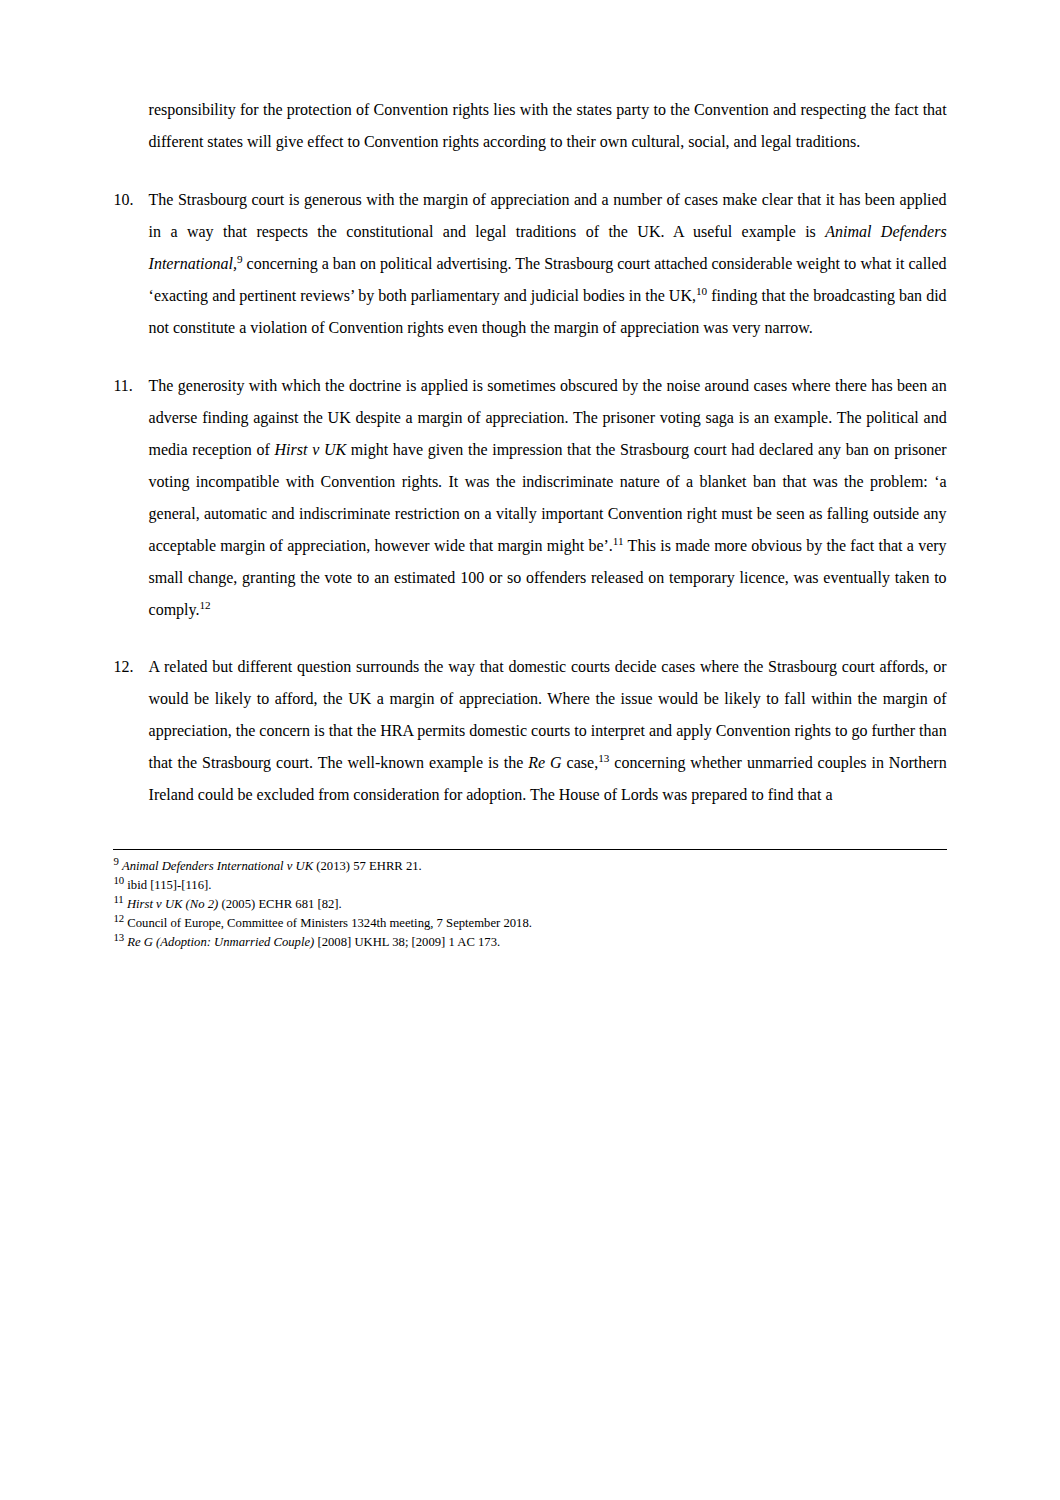responsibility for the protection of Convention rights lies with the states party to the Convention and respecting the fact that different states will give effect to Convention rights according to their own cultural, social, and legal traditions.
The Strasbourg court is generous with the margin of appreciation and a number of cases make clear that it has been applied in a way that respects the constitutional and legal traditions of the UK. A useful example is Animal Defenders International,9 concerning a ban on political advertising. The Strasbourg court attached considerable weight to what it called ‘exacting and pertinent reviews’ by both parliamentary and judicial bodies in the UK,10 finding that the broadcasting ban did not constitute a violation of Convention rights even though the margin of appreciation was very narrow.
The generosity with which the doctrine is applied is sometimes obscured by the noise around cases where there has been an adverse finding against the UK despite a margin of appreciation. The prisoner voting saga is an example. The political and media reception of Hirst v UK might have given the impression that the Strasbourg court had declared any ban on prisoner voting incompatible with Convention rights. It was the indiscriminate nature of a blanket ban that was the problem: ‘a general, automatic and indiscriminate restriction on a vitally important Convention right must be seen as falling outside any acceptable margin of appreciation, however wide that margin might be’.11 This is made more obvious by the fact that a very small change, granting the vote to an estimated 100 or so offenders released on temporary licence, was eventually taken to comply.12
A related but different question surrounds the way that domestic courts decide cases where the Strasbourg court affords, or would be likely to afford, the UK a margin of appreciation. Where the issue would be likely to fall within the margin of appreciation, the concern is that the HRA permits domestic courts to interpret and apply Convention rights to go further than that the Strasbourg court. The well-known example is the Re G case,13 concerning whether unmarried couples in Northern Ireland could be excluded from consideration for adoption. The House of Lords was prepared to find that a
9 Animal Defenders International v UK (2013) 57 EHRR 21.
10 ibid [115]-[116].
11 Hirst v UK (No 2) (2005) ECHR 681 [82].
12 Council of Europe, Committee of Ministers 1324th meeting, 7 September 2018.
13 Re G (Adoption: Unmarried Couple) [2008] UKHL 38; [2009] 1 AC 173.